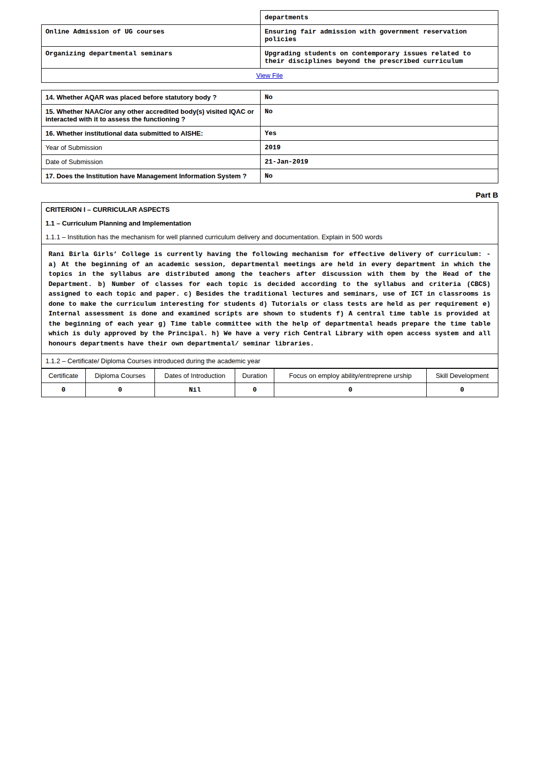| | departments |
| Online Admission of UG courses | Ensuring fair admission with government reservation policies |
| Organizing departmental seminars | Upgrading students on contemporary issues related to their disciplines beyond the prescribed curriculum |
| View File |
| 14. Whether AQAR was placed before statutory body ? | No |
| 15. Whether NAAC/or any other accredited body(s) visited IQAC or interacted with it to assess the functioning ? | No |
| 16. Whether institutional data submitted to AISHE: | Yes |
| Year of Submission | 2019 |
| Date of Submission | 21-Jan-2019 |
| 17. Does the Institution have Management Information System ? | No |
Part B
CRITERION I – CURRICULAR ASPECTS
1.1 – Curriculum Planning and Implementation
1.1.1 – Institution has the mechanism for well planned curriculum delivery and documentation. Explain in 500 words
Rani Birla Girls’ College is currently having the following mechanism for effective delivery of curriculum: - a) At the beginning of an academic session, departmental meetings are held in every department in which the topics in the syllabus are distributed among the teachers after discussion with them by the Head of the Department. b) Number of classes for each topic is decided according to the syllabus and criteria (CBCS) assigned to each topic and paper. c) Besides the traditional lectures and seminars, use of ICT in classrooms is done to make the curriculum interesting for students d) Tutorials or class tests are held as per requirement e) Internal assessment is done and examined scripts are shown to students f) A central time table is provided at the beginning of each year g) Time table committee with the help of departmental heads prepare the time table which is duly approved by the Principal. h) We have a very rich Central Library with open access system and all honours departments have their own departmental/ seminar libraries.
1.1.2 – Certificate/ Diploma Courses introduced during the academic year
| Certificate | Diploma Courses | Dates of Introduction | Duration | Focus on employ ability/entreprene urship | Skill Development |
| 0 | 0 | Nil | 0 | 0 | 0 |